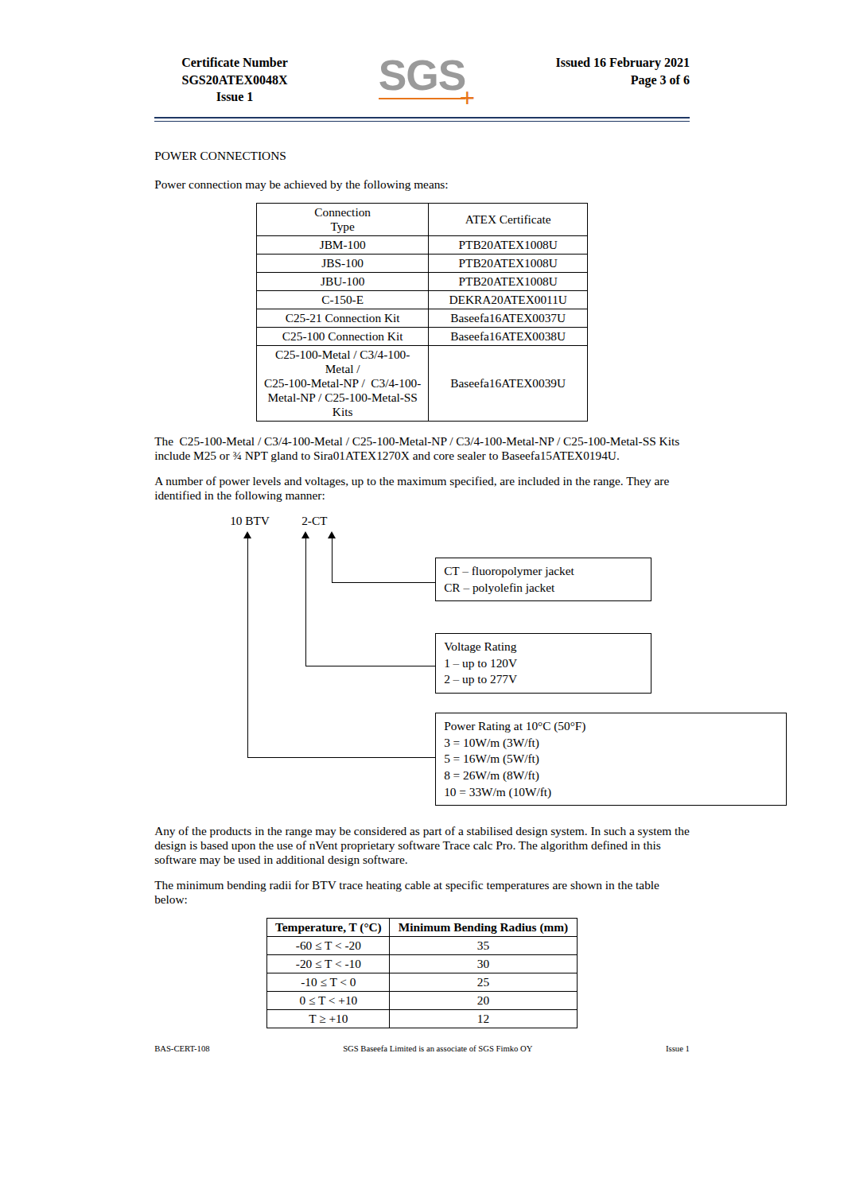Certificate Number
SGS20ATEX0048X
Issue 1
SGS
+
Issued 16 February 2021
Page 3 of 6
POWER CONNECTIONS
Power connection may be achieved by the following means:
| Connection Type | ATEX Certificate |
| JBM-100 | PTB20ATEX1008U |
| JBS-100 | PTB20ATEX1008U |
| JBU-100 | PTB20ATEX1008U |
| C-150-E | DEKRA20ATEX0011U |
| C25-21 Connection Kit | Baseefa16ATEX0037U |
| C25-100 Connection Kit | Baseefa16ATEX0038U |
| C25-100-Metal / C3/4-100-Metal / C25-100-Metal-NP / C3/4-100- Metal-NP / C25-100-Metal-SS Kits | Baseefa16ATEX0039U |
The C25-100-Metal / C3/4-100-Metal / C25-100-Metal-NP / C3/4-100-Metal-NP / C25-100-Metal-SS Kits include M25 or ¾ NPT gland to Sira01ATEX1270X and core sealer to Baseefa15ATEX0194U.
A number of power levels and voltages, up to the maximum specified, are included in the range. They are identified in the following manner:
10 BTV
2-CT
CT – fluoropolymer jacket
CR – polyolefin jacket
Voltage Rating
1 – up to 120V
2 – up to 277V
Power Rating at 10°C (50°F)
3 = 10W/m (3W/ft)
5 = 16W/m (5W/ft)
8 = 26W/m (8W/ft)
10 = 33W/m (10W/ft)
Any of the products in the range may be considered as part of a stabilised design system. In such a system the design is based upon the use of nVent proprietary software Trace calc Pro. The algorithm defined in this software may be used in additional design software.
The minimum bending radii for BTV trace heating cable at specific temperatures are shown in the table below:
| Temperature, T (°C) | Minimum Bending Radius (mm) |
| --- | --- |
| -60 ≤ T < -20 | 35 |
| -20 ≤ T < -10 | 30 |
| -10 ≤ T < 0 | 25 |
| 0 ≤ T < +10 | 20 |
| T ≥ +10 | 12 |
BAS-CERT-108
SGS Baseefa Limited is an associate of SGS Fimko OY
Issue 1